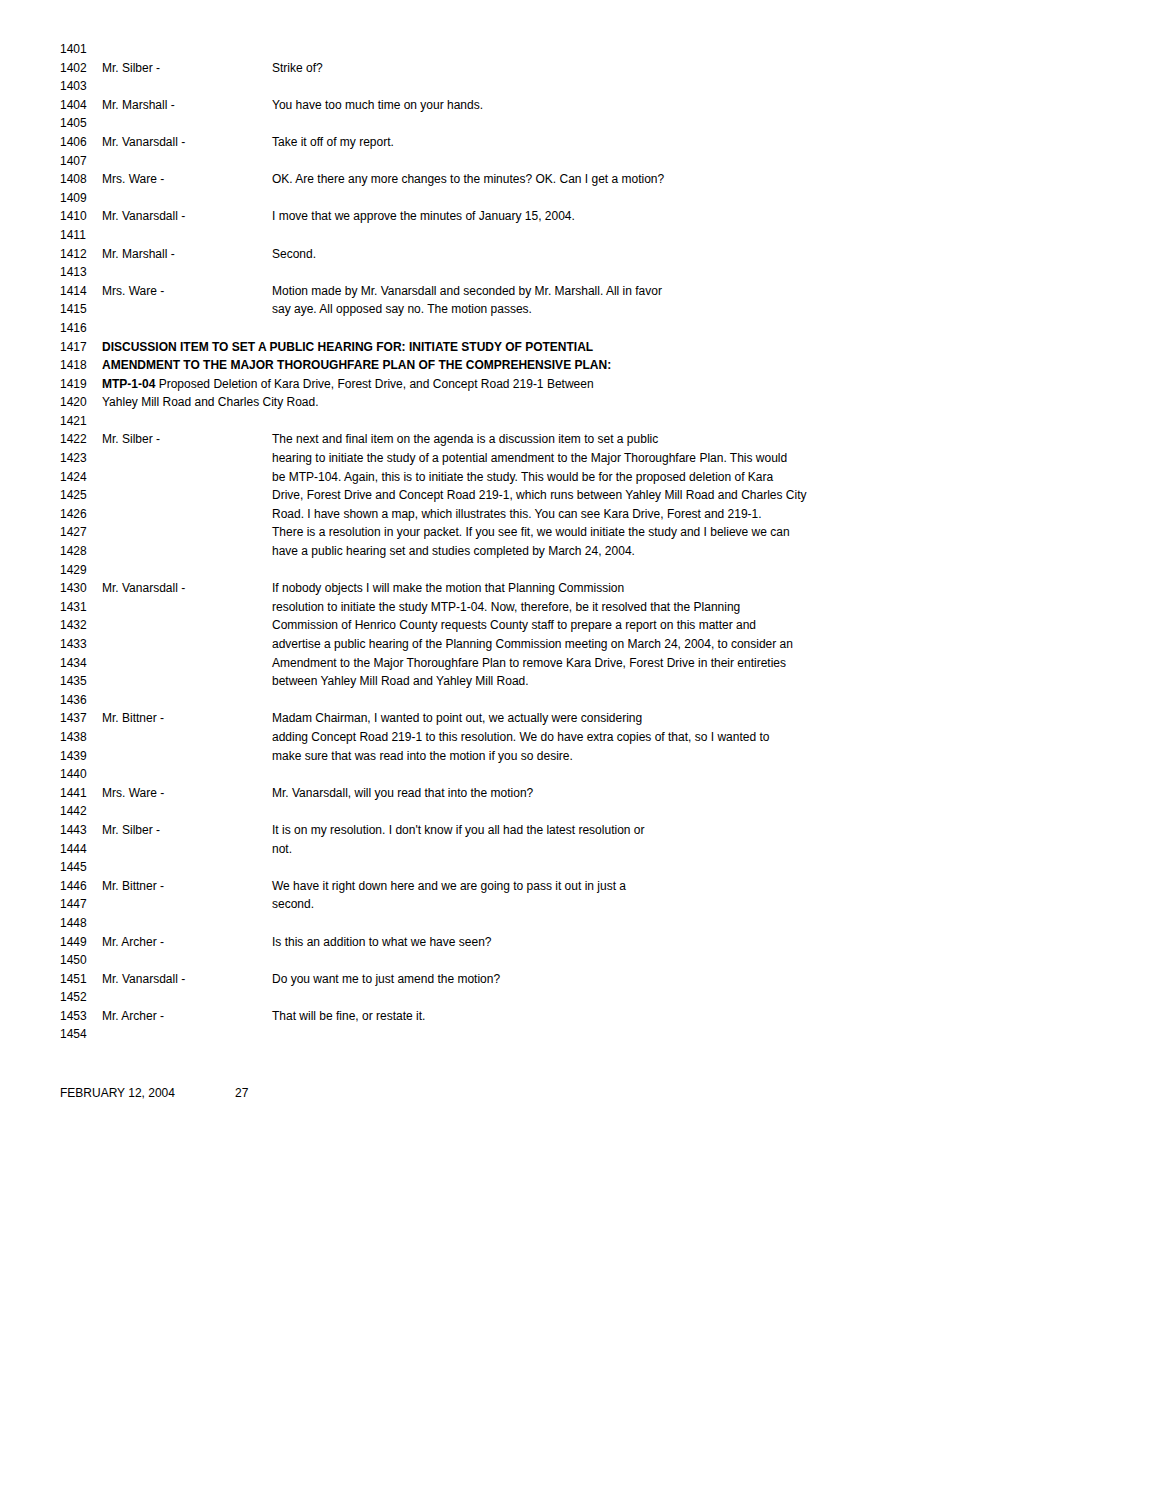| 1401 | | |
| 1402 | Mr. Silber - | Strike of? |
| 1403 | | |
| 1404 | Mr. Marshall - | You have too much time on your hands. |
| 1405 | | |
| 1406 | Mr. Vanarsdall - | Take it off of my report. |
| 1407 | | |
| 1408 | Mrs. Ware - | OK. Are there any more changes to the minutes? OK. Can I get a motion? |
| 1409 | | |
| 1410 | Mr. Vanarsdall - | I move that we approve the minutes of January 15, 2004. |
| 1411 | | |
| 1412 | Mr. Marshall - | Second. |
| 1413 | | |
| 1414 | Mrs. Ware - | Motion made by Mr. Vanarsdall and seconded by Mr. Marshall. All in favor |
| 1415 | | say aye. All opposed say no. The motion passes. |
| 1416 | | |
| 1417 | DISCUSSION ITEM TO SET A PUBLIC HEARING FOR: INITIATE STUDY OF POTENTIAL |
| 1418 | AMENDMENT TO THE MAJOR THOROUGHFARE PLAN OF THE COMPREHENSIVE PLAN: |
| 1419 | MTP-1-04 Proposed Deletion of Kara Drive, Forest Drive, and Concept Road 219-1 Between |
| 1420 | Yahley Mill Road and Charles City Road. |
| 1421 | | |
| 1422 | Mr. Silber - | The next and final item on the agenda is a discussion item to set a public |
| 1423 | | hearing to initiate the study of a potential amendment to the Major Thoroughfare Plan. This would |
| 1424 | | be MTP-104. Again, this is to initiate the study. This would be for the proposed deletion of Kara |
| 1425 | | Drive, Forest Drive and Concept Road 219-1, which runs between Yahley Mill Road and Charles City |
| 1426 | | Road. I have shown a map, which illustrates this. You can see Kara Drive, Forest and 219-1. |
| 1427 | | There is a resolution in your packet. If you see fit, we would initiate the study and I believe we can |
| 1428 | | have a public hearing set and studies completed by March 24, 2004. |
| 1429 | | |
| 1430 | Mr. Vanarsdall - | If nobody objects I will make the motion that Planning Commission |
| 1431 | | resolution to initiate the study MTP-1-04. Now, therefore, be it resolved that the Planning |
| 1432 | | Commission of Henrico County requests County staff to prepare a report on this matter and |
| 1433 | | advertise a public hearing of the Planning Commission meeting on March 24, 2004, to consider an |
| 1434 | | Amendment to the Major Thoroughfare Plan to remove Kara Drive, Forest Drive in their entireties |
| 1435 | | between Yahley Mill Road and Yahley Mill Road. |
| 1436 | | |
| 1437 | Mr. Bittner - | Madam Chairman, I wanted to point out, we actually were considering |
| 1438 | | adding Concept Road 219-1 to this resolution. We do have extra copies of that, so I wanted to |
| 1439 | | make sure that was read into the motion if you so desire. |
| 1440 | | |
| 1441 | Mrs. Ware - | Mr. Vanarsdall, will you read that into the motion? |
| 1442 | | |
| 1443 | Mr. Silber - | It is on my resolution. I don't know if you all had the latest resolution or |
| 1444 | | not. |
| 1445 | | |
| 1446 | Mr. Bittner - | We have it right down here and we are going to pass it out in just a |
| 1447 | | second. |
| 1448 | | |
| 1449 | Mr. Archer - | Is this an addition to what we have seen? |
| 1450 | | |
| 1451 | Mr. Vanarsdall - | Do you want me to just amend the motion? |
| 1452 | | |
| 1453 | Mr. Archer - | That will be fine, or restate it. |
| 1454 | | |
FEBRUARY 12, 2004 27